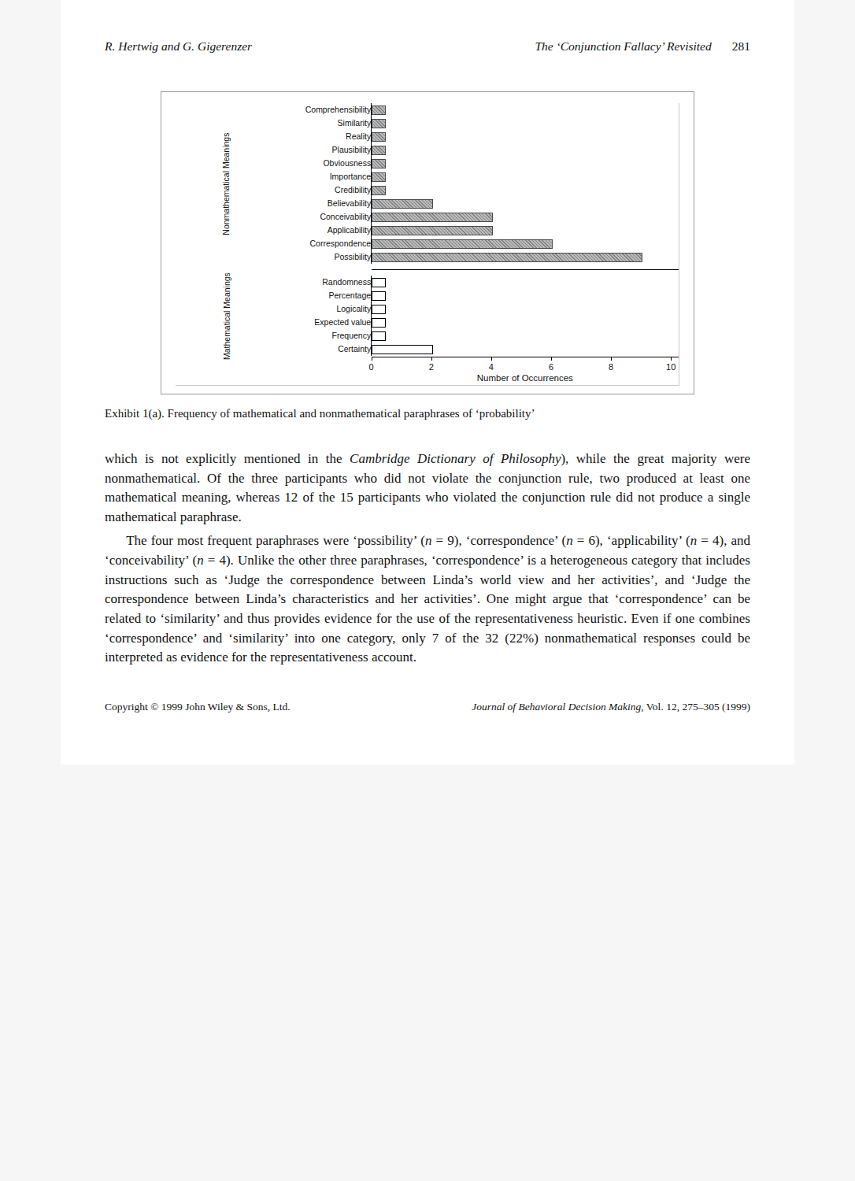R. Hertwig and G. Gigerenzer
The ‘Conjunction Fallacy’ Revisited281
| Nonmathematical Meanings | Comprehensibility | |
| Similarity | |
| Reality | |
| Plausibility | |
| Obviousness | |
| Importance | |
| Credibility | |
| Believability | |
| Conceivability | |
| Applicability | |
| Correspondence | |
| Possibility | |
| Mathematical Meanings | Randomness | |
| Percentage | |
| Logicality | |
| Expected value | |
| Frequency | |
| Certainty | |
| | | 0 2 4 6 8 10 |
| | | Number of Occurrences |
Exhibit 1(a). Frequency of mathematical and nonmathematical paraphrases of ‘probability’
which is not explicitly mentioned in the Cambridge Dictionary of Philosophy), while the great majority were nonmathematical. Of the three participants who did not violate the conjunction rule, two produced at least one mathematical meaning, whereas 12 of the 15 participants who violated the conjunction rule did not produce a single mathematical paraphrase.
The four most frequent paraphrases were ‘possibility’ (n = 9), ‘correspondence’ (n = 6), ‘applicability’ (n = 4), and ‘conceivability’ (n = 4). Unlike the other three paraphrases, ‘correspondence’ is a heterogeneous category that includes instructions such as ‘Judge the correspondence between Linda’s world view and her activities’, and ‘Judge the correspondence between Linda’s characteristics and her activities’. One might argue that ‘correspondence’ can be related to ‘similarity’ and thus provides evidence for the use of the representativeness heuristic. Even if one combines ‘correspondence’ and ‘similarity’ into one category, only 7 of the 32 (22%) nonmathematical responses could be interpreted as evidence for the representativeness account.
Copyright © 1999 John Wiley & Sons, Ltd.
Journal of Behavioral Decision Making, Vol. 12, 275–305 (1999)